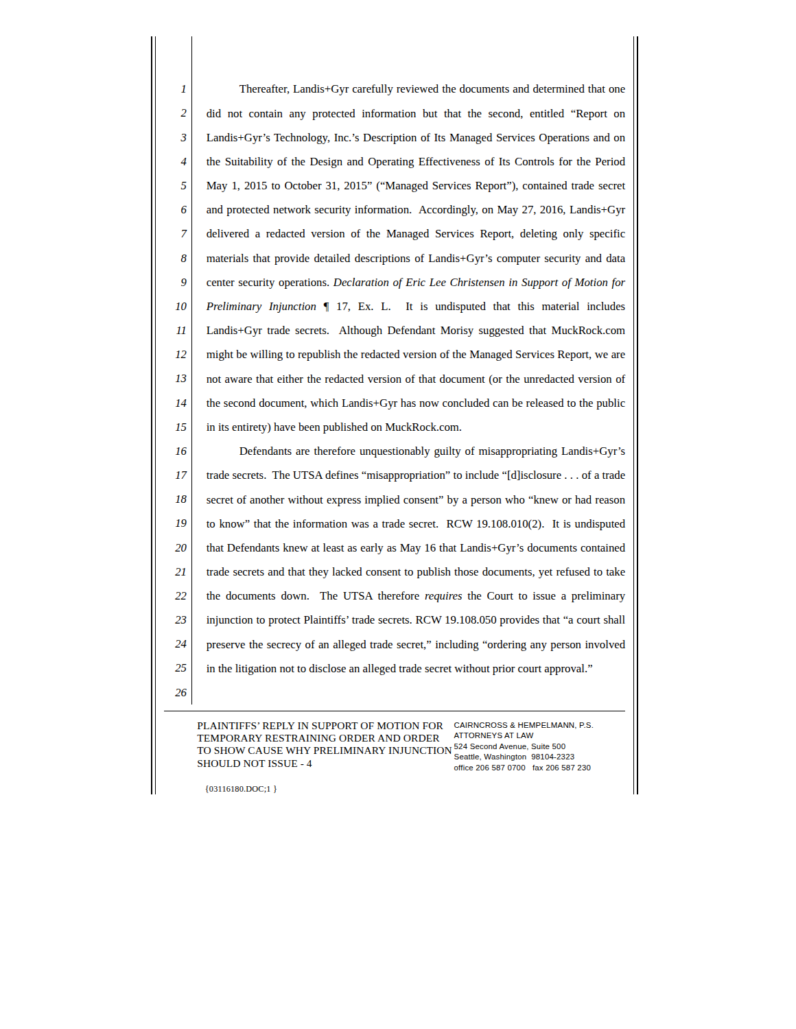1
2
3
4
5
6
7
8
9
10
11
12
13
14
15
16
17
18
19
20
21
22
23
24
25
26
Thereafter, Landis+Gyr carefully reviewed the documents and determined that one did not contain any protected information but that the second, entitled “Report on Landis+Gyr’s Technology, Inc.’s Description of Its Managed Services Operations and on the Suitability of the Design and Operating Effectiveness of Its Controls for the Period May 1, 2015 to October 31, 2015” (“Managed Services Report”), contained trade secret and protected network security information. Accordingly, on May 27, 2016, Landis+Gyr delivered a redacted version of the Managed Services Report, deleting only specific materials that provide detailed descriptions of Landis+Gyr’s computer security and data center security operations. Declaration of Eric Lee Christensen in Support of Motion for Preliminary Injunction ¶ 17, Ex. L. It is undisputed that this material includes Landis+Gyr trade secrets. Although Defendant Morisy suggested that MuckRock.com might be willing to republish the redacted version of the Managed Services Report, we are not aware that either the redacted version of that document (or the unredacted version of the second document, which Landis+Gyr has now concluded can be released to the public in its entirety) have been published on MuckRock.com.
Defendants are therefore unquestionably guilty of misappropriating Landis+Gyr’s trade secrets. The UTSA defines “misappropriation” to include “[d]isclosure . . . of a trade secret of another without express implied consent” by a person who “knew or had reason to know” that the information was a trade secret. RCW 19.108.010(2). It is undisputed that Defendants knew at least as early as May 16 that Landis+Gyr’s documents contained trade secrets and that they lacked consent to publish those documents, yet refused to take the documents down. The UTSA therefore requires the Court to issue a preliminary injunction to protect Plaintiffs’ trade secrets. RCW 19.108.050 provides that “a court shall preserve the secrecy of an alleged trade secret,” including “ordering any person involved in the litigation not to disclose an alleged trade secret without prior court approval.”
Plaintiffs’ Reply in Support of Motion for
Temporary Restraining Order and Order
to Show Cause Why Preliminary Injunction
Should Not Issue - 4
CAIRNCROSS & HEMPELMANN, P.S.
ATTORNEYS AT LAW
524 Second Avenue, Suite 500
Seattle, Washington 98104-2323
office 206 587 0700 fax 206 587 230
{03116180.DOC;1 }